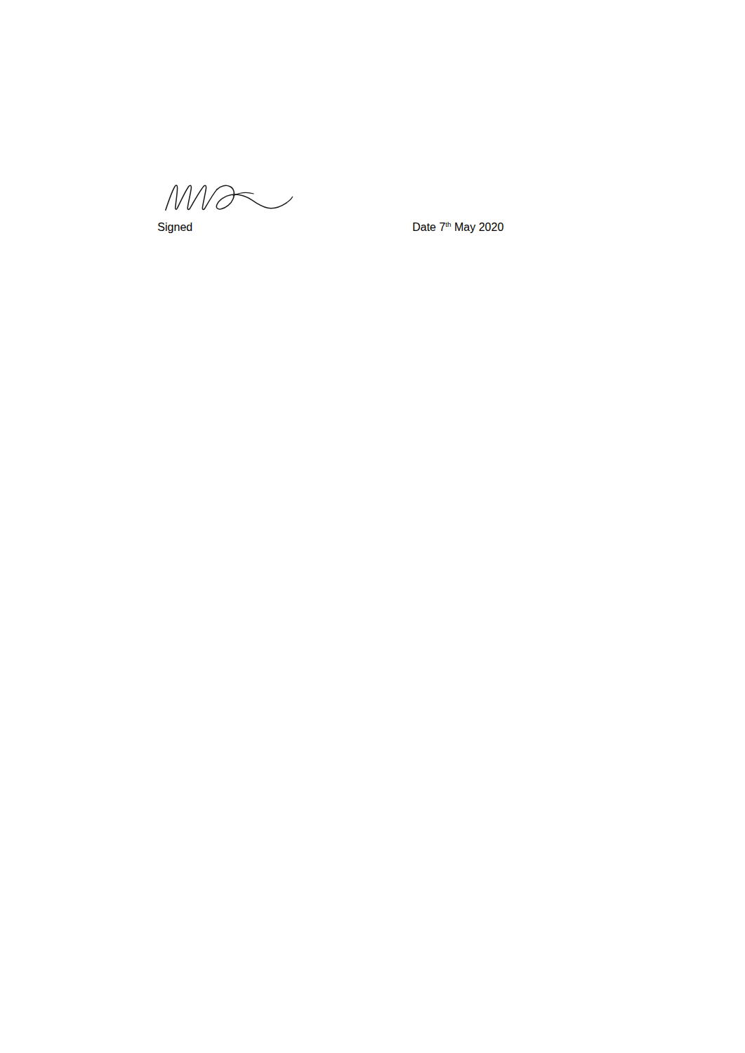Signed Date 7th May 2020